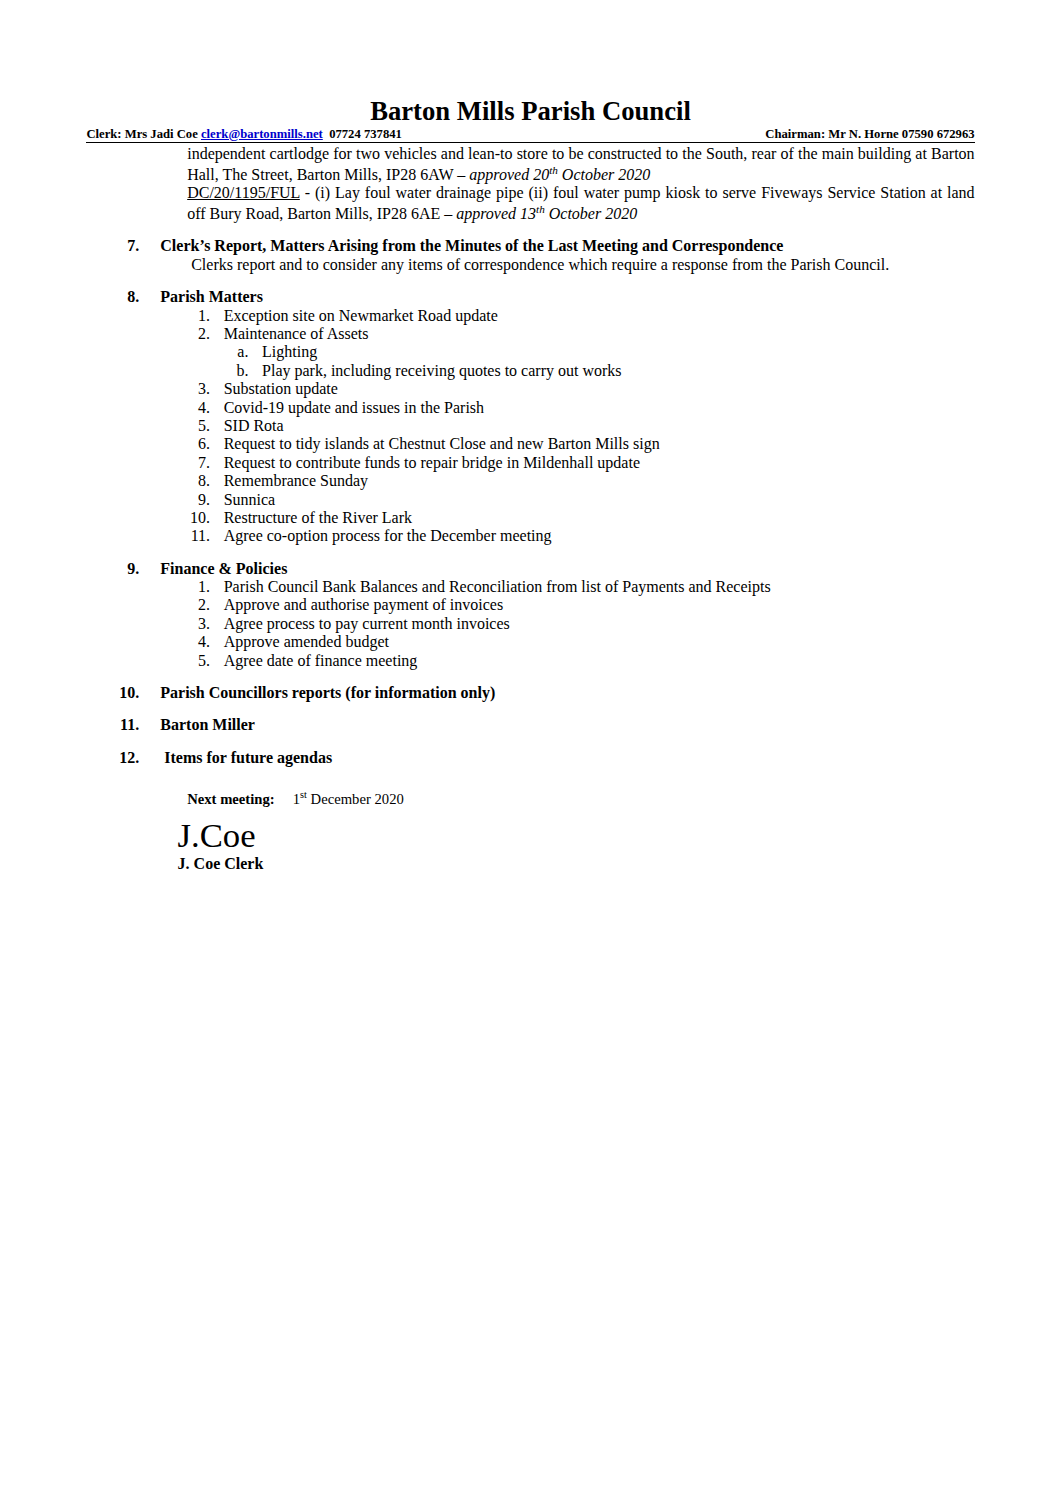Barton Mills Parish Council
Clerk: Mrs Jadi Coe clerk@bartonmills.net 07724 737841 Chairman: Mr N. Horne 07590 672963
independent cartlodge for two vehicles and lean-to store to be constructed to the South, rear of the main building at Barton Hall, The Street, Barton Mills, IP28 6AW – approved 20th October 2020
DC/20/1195/FUL - (i) Lay foul water drainage pipe (ii) foul water pump kiosk to serve Fiveways Service Station at land off Bury Road, Barton Mills, IP28 6AE – approved 13th October 2020
7. Clerk’s Report, Matters Arising from the Minutes of the Last Meeting and Correspondence
Clerks report and to consider any items of correspondence which require a response from the Parish Council.
8. Parish Matters
Exception site on Newmarket Road update
Maintenance of Assets
Lighting
Play park, including receiving quotes to carry out works
Substation update
Covid-19 update and issues in the Parish
SID Rota
Request to tidy islands at Chestnut Close and new Barton Mills sign
Request to contribute funds to repair bridge in Mildenhall update
Remembrance Sunday
Sunnica
Restructure of the River Lark
Agree co-option process for the December meeting
9. Finance & Policies
Parish Council Bank Balances and Reconciliation from list of Payments and Receipts
Approve and authorise payment of invoices
Agree process to pay current month invoices
Approve amended budget
Agree date of finance meeting
10. Parish Councillors reports (for information only)
11. Barton Miller
12. Items for future agendas
Next meeting: 1st December 2020
J.Coe
J. Coe Clerk